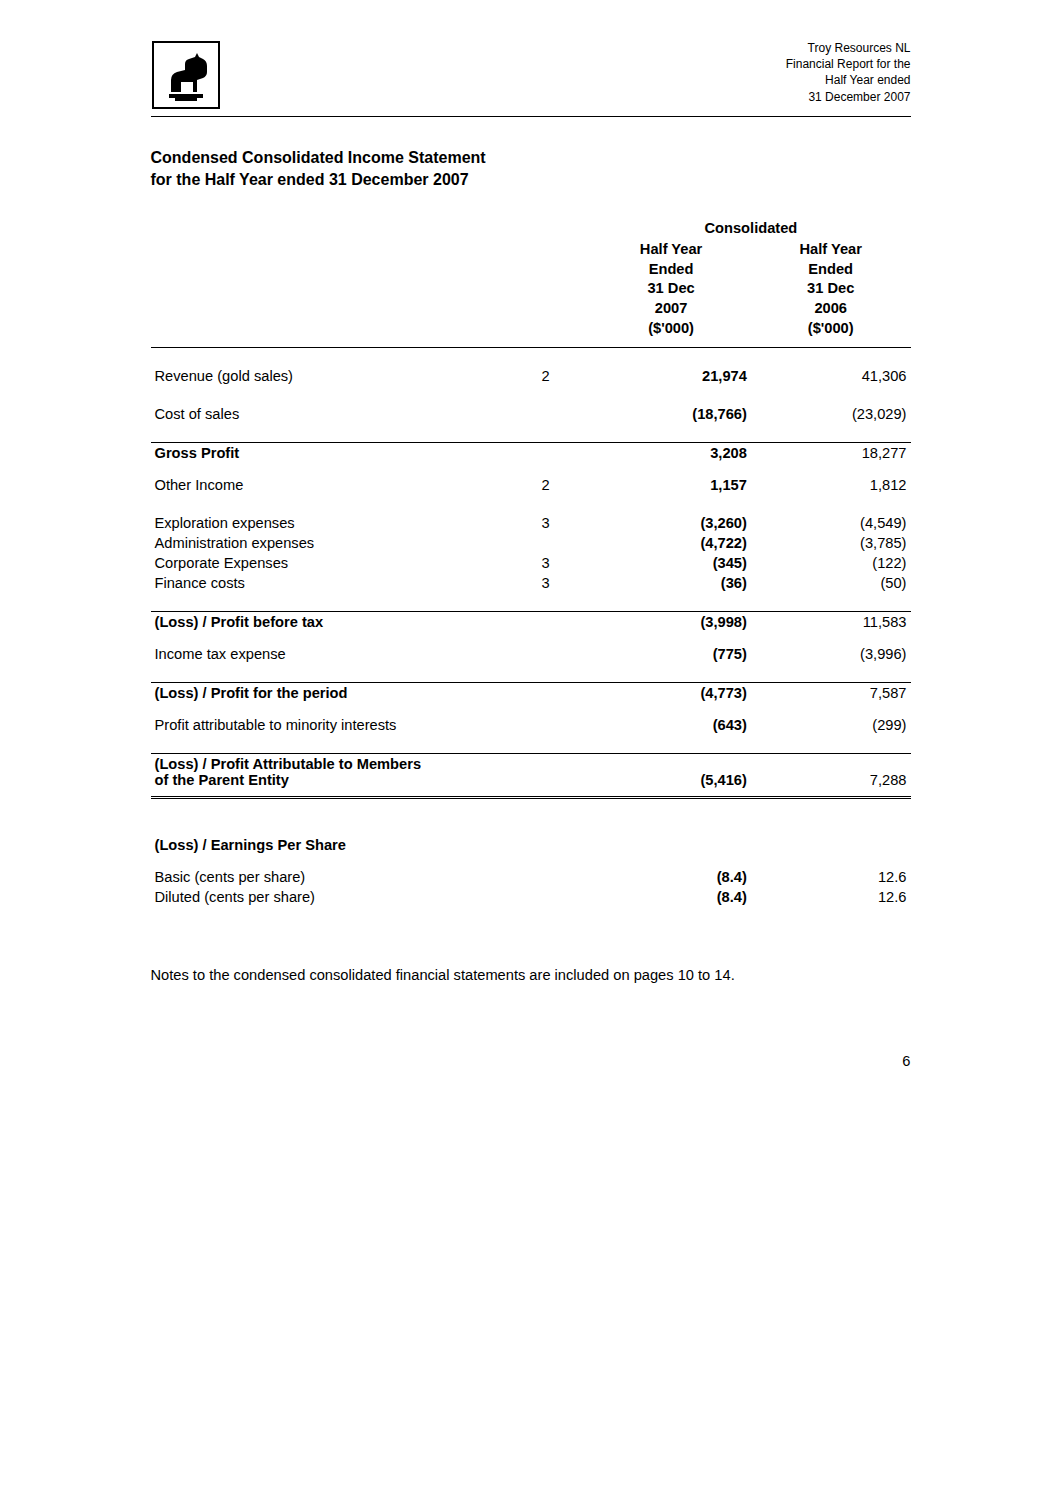Troy Resources NL
Financial Report for the
Half Year ended
31 December 2007
Condensed Consolidated Income Statement
for the Half Year ended 31 December 2007
| | | Consolidated |
| --- | --- | --- |
| | | Half Year Ended 31 Dec 2007 ($'000) | Half Year Ended 31 Dec 2006 ($'000) |
| Revenue (gold sales) | 2 | 21,974 | 41,306 |
| Cost of sales | | (18,766) | (23,029) |
| Gross Profit | | 3,208 | 18,277 |
| Other Income | 2 | 1,157 | 1,812 |
| Exploration expenses | 3 | (3,260) | (4,549) |
| Administration expenses | | (4,722) | (3,785) |
| Corporate Expenses | 3 | (345) | (122) |
| Finance costs | 3 | (36) | (50) |
| (Loss) / Profit before tax | | (3,998) | 11,583 |
| Income tax expense | | (775) | (3,996) |
| (Loss) / Profit for the period | | (4,773) | 7,587 |
| Profit attributable to minority interests | | (643) | (299) |
| (Loss) / Profit Attributable to Members of the Parent Entity | | (5,416) | 7,288 |
| (Loss) / Earnings Per Share | | | |
| Basic (cents per share) | | (8.4) | 12.6 |
| Diluted (cents per share) | | (8.4) | 12.6 |
Notes to the condensed consolidated financial statements are included on pages 10 to 14.
6